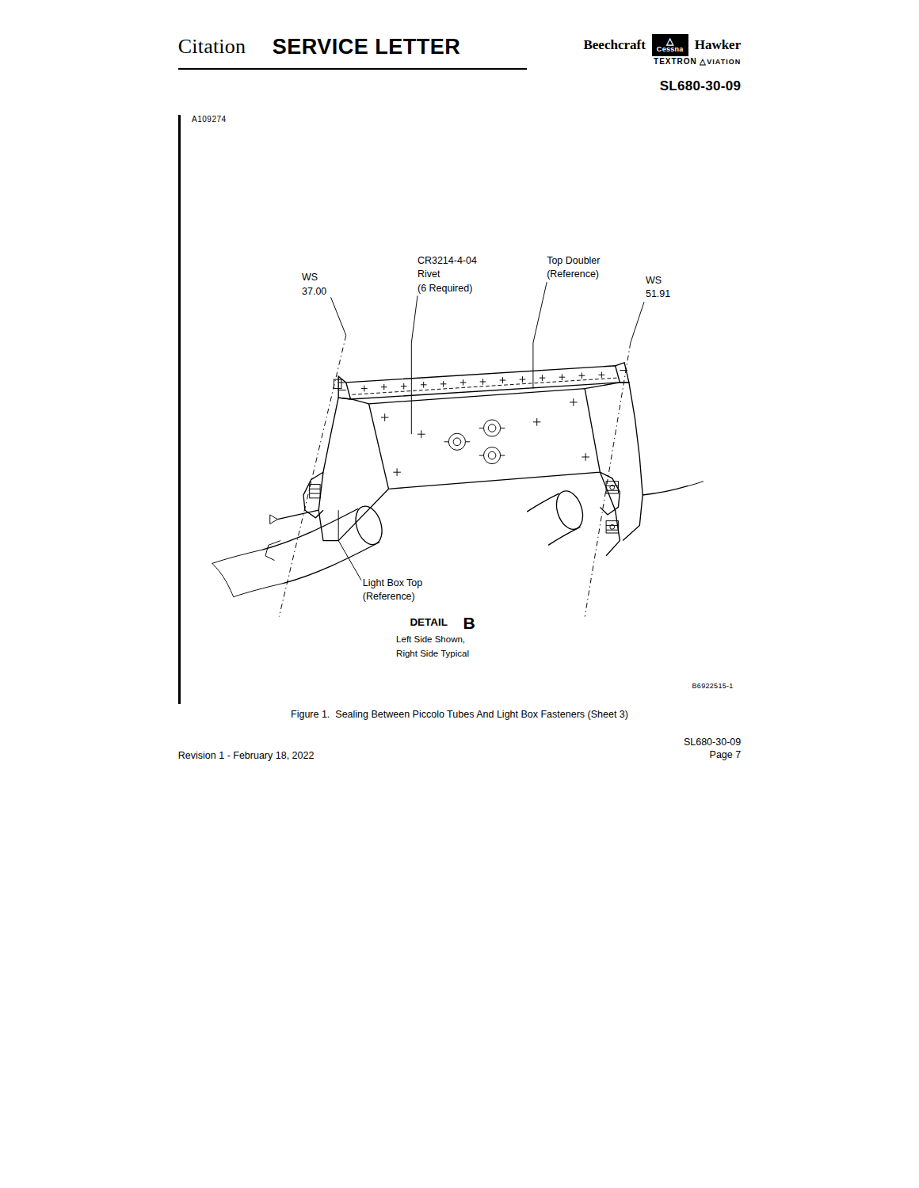Citation
SERVICE LETTER
Beechcraft △Cessna Hawker
TEXTRON △VIATION
SL680-30-09
A109274
CR3214-4-04 Rivet (6 Required) Top Doubler (Reference) WS 37.00 WS 51.91 Light Box Top (Reference) DETAIL B Left Side Shown, Right Side Typical
B6922515-1
Figure 1. Sealing Between Piccolo Tubes And Light Box Fasteners (Sheet 3)
Revision 1 - February 18, 2022
SL680-30-09
Page 7